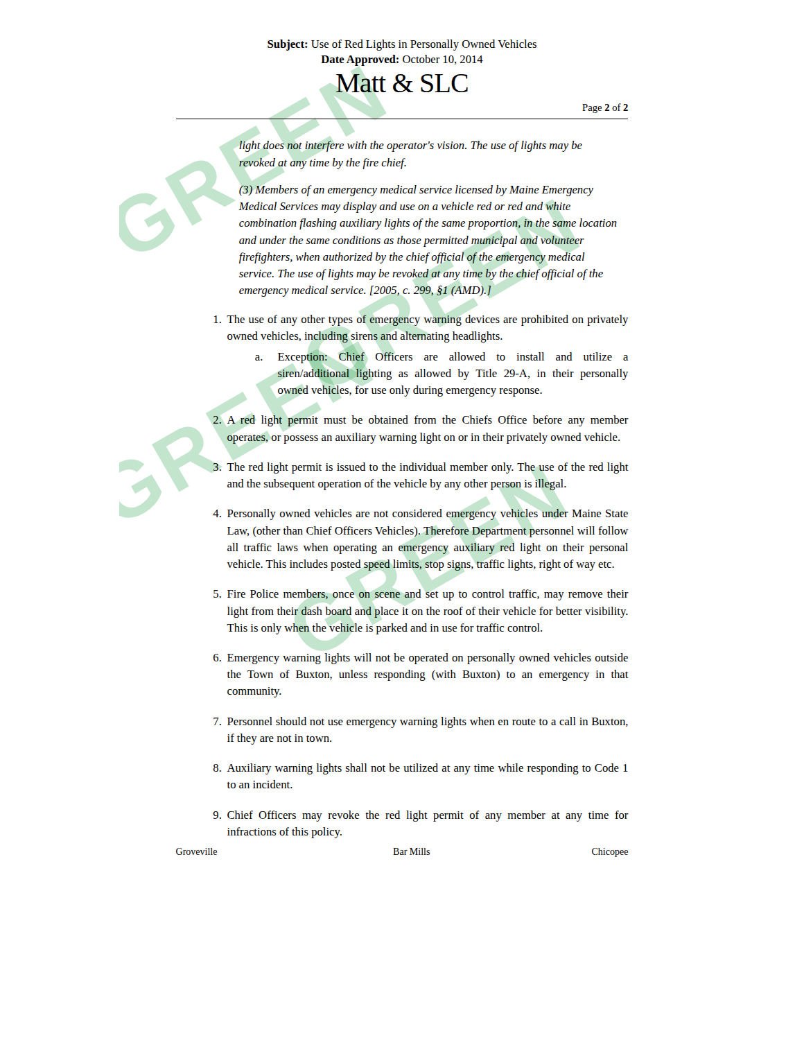GREEN GREEN GREEN GREEN
Subject: Use of Red Lights in Personally Owned Vehicles
Date Approved: October 10, 2014
Matt & SLC
Page 2 of 2
light does not interfere with the operator's vision. The use of lights may be revoked at any time by the fire chief.
(3) Members of an emergency medical service licensed by Maine Emergency Medical Services may display and use on a vehicle red or red and white combination flashing auxiliary lights of the same proportion, in the same location and under the same conditions as those permitted municipal and volunteer firefighters, when authorized by the chief official of the emergency medical service. The use of lights may be revoked at any time by the chief official of the emergency medical service. [2005, c. 299, §1 (AMD).]
The use of any other types of emergency warning devices are prohibited on privately owned vehicles, including sirens and alternating headlights.
Exception: Chief Officers are allowed to install and utilize a siren/additional lighting as allowed by Title 29-A, in their personally owned vehicles, for use only during emergency response.
A red light permit must be obtained from the Chiefs Office before any member operates, or possess an auxiliary warning light on or in their privately owned vehicle.
The red light permit is issued to the individual member only. The use of the red light and the subsequent operation of the vehicle by any other person is illegal.
Personally owned vehicles are not considered emergency vehicles under Maine State Law, (other than Chief Officers Vehicles). Therefore Department personnel will follow all traffic laws when operating an emergency auxiliary red light on their personal vehicle. This includes posted speed limits, stop signs, traffic lights, right of way etc.
Fire Police members, once on scene and set up to control traffic, may remove their light from their dash board and place it on the roof of their vehicle for better visibility. This is only when the vehicle is parked and in use for traffic control.
Emergency warning lights will not be operated on personally owned vehicles outside the Town of Buxton, unless responding (with Buxton) to an emergency in that community.
Personnel should not use emergency warning lights when en route to a call in Buxton, if they are not in town.
Auxiliary warning lights shall not be utilized at any time while responding to Code 1 to an incident.
Chief Officers may revoke the red light permit of any member at any time for infractions of this policy.
| Groveville | Bar Mills | Chicopee |